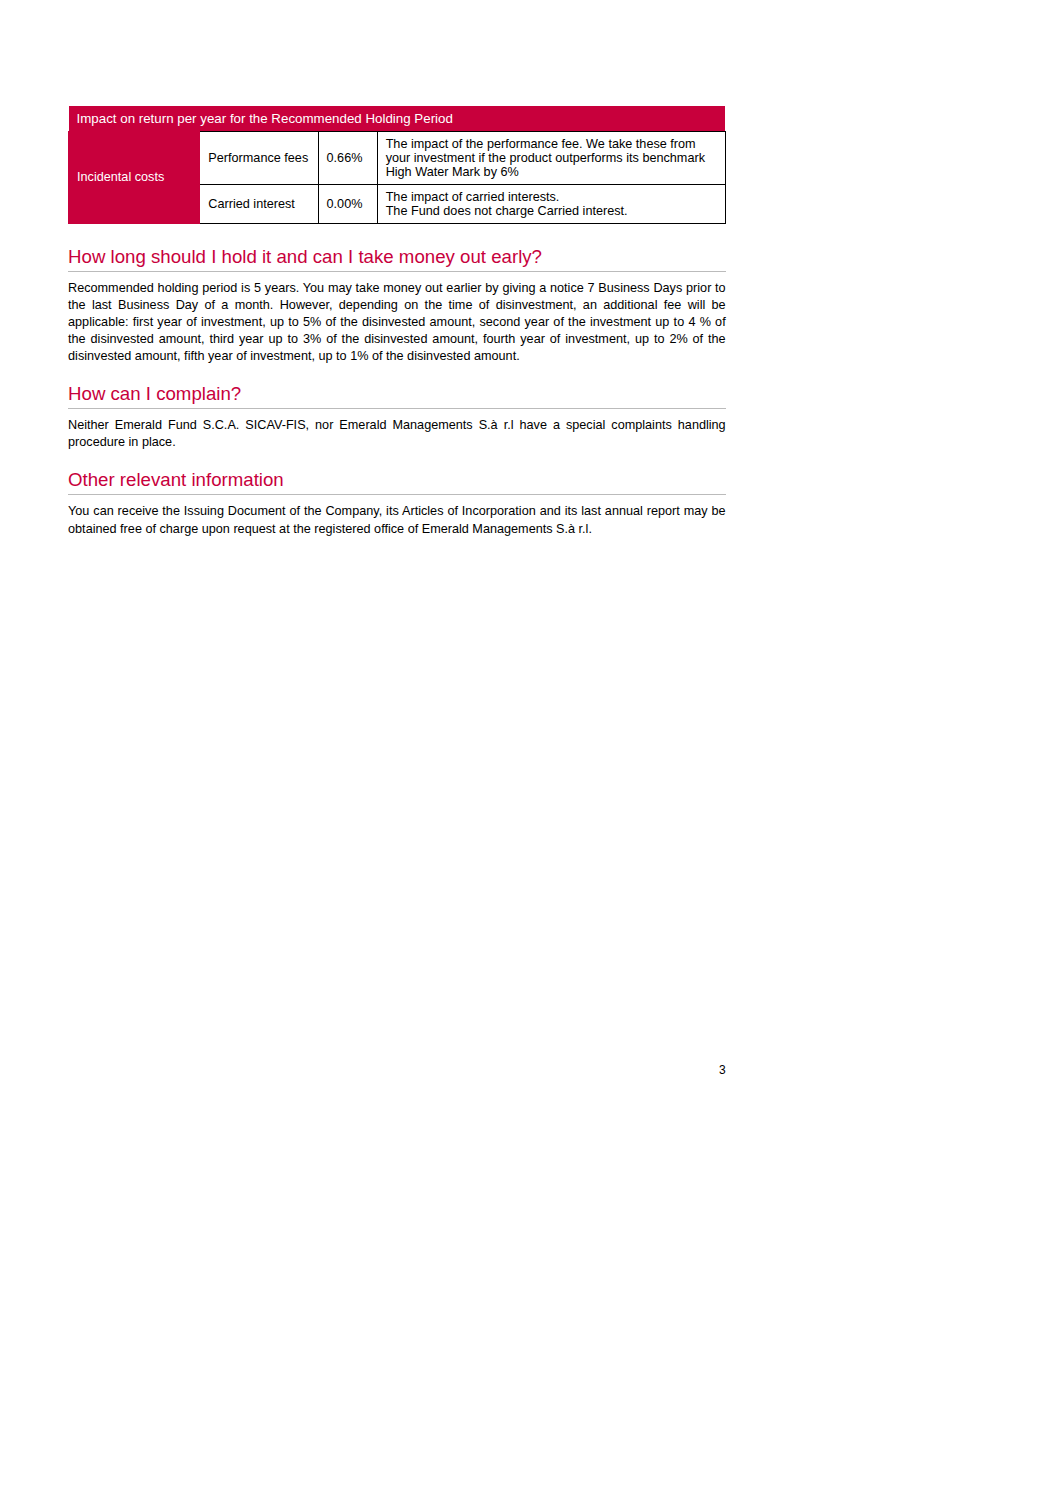| Impact on return per year for the Recommended Holding Period |
| --- |
| Incidental costs | Performance fees | 0.66% | The impact of the performance fee. We take these from your investment if the product outperforms its benchmark High Water Mark by 6% |
| Carried interest | 0.00% | The impact of carried interests. The Fund does not charge Carried interest. |
How long should I hold it and can I take money out early?
Recommended holding period is 5 years. You may take money out earlier by giving a notice 7 Business Days prior to the last Business Day of a month. However, depending on the time of disinvestment, an additional fee will be applicable: first year of investment, up to 5% of the disinvested amount, second year of the investment up to 4 % of the disinvested amount, third year up to 3% of the disinvested amount, fourth year of investment, up to 2% of the disinvested amount, fifth year of investment, up to 1% of the disinvested amount.
How can I complain?
Neither Emerald Fund S.C.A. SICAV-FIS, nor Emerald Managements S.à r.l have a special complaints handling procedure in place.
Other relevant information
You can receive the Issuing Document of the Company, its Articles of Incorporation and its last annual report may be obtained free of charge upon request at the registered office of Emerald Managements S.à r.l.
3